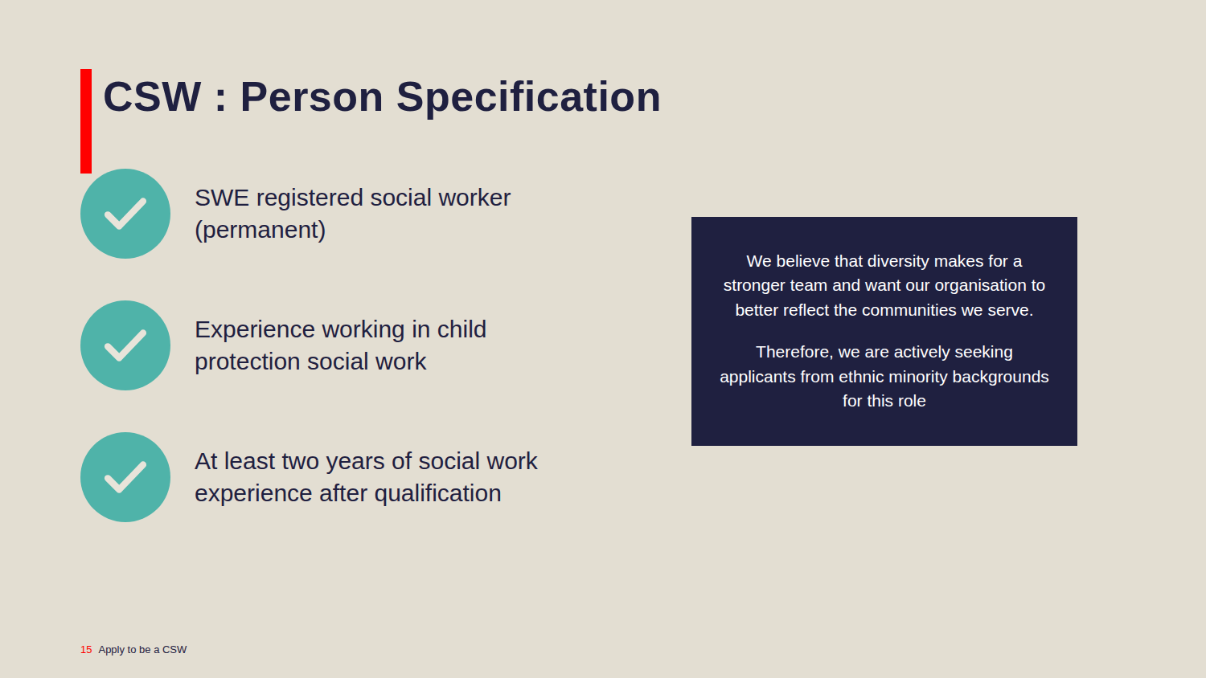CSW : Person Specification
SWE registered social worker (permanent)
Experience working in child protection social work
At least two years of social work experience after qualification
We believe that diversity makes for a stronger team and want our organisation to better reflect the communities we serve.
Therefore, we are actively seeking applicants from ethnic minority backgrounds for this role
15 Apply to be a CSW